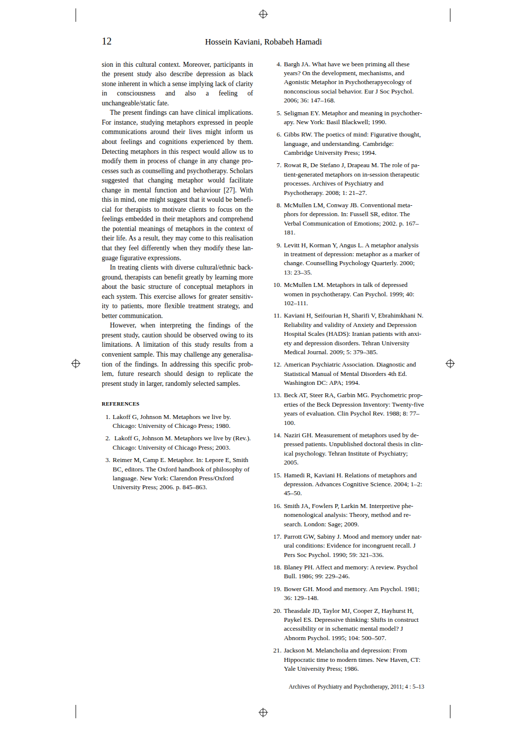12
Hossein Kaviani, Robabeh Hamadi
sion in this cultural context. Moreover, participants in the present study also describe depression as black stone inherent in which a sense implying lack of clarity in consciousness and also a feeling of unchangeable/static fate.
The present findings can have clinical implications. For instance, studying metaphors expressed in people communications around their lives might inform us about feelings and cognitions experienced by them. Detecting metaphors in this respect would allow us to modify them in process of change in any change processes such as counselling and psychotherapy. Scholars suggested that changing metaphor would facilitate change in mental function and behaviour [27]. With this in mind, one might suggest that it would be beneficial for therapists to motivate clients to focus on the feelings embedded in their metaphors and comprehend the potential meanings of metaphors in the context of their life. As a result, they may come to this realisation that they feel differently when they modify these language figurative expressions.
In treating clients with diverse cultural/ethnic background, therapists can benefit greatly by learning more about the basic structure of conceptual metaphors in each system. This exercise allows for greater sensitivity to patients, more flexible treatment strategy, and better communication.
However, when interpreting the findings of the present study, caution should be observed owing to its limitations. A limitation of this study results from a convenient sample. This may challenge any generalisation of the findings. In addressing this specific problem, future research should design to replicate the present study in larger, randomly selected samples.
REFERENCES
Lakoff G, Johnson M. Metaphors we live by. Chicago: University of Chicago Press; 1980.
Lakoff G, Johnson M. Metaphors we live by (Rev.). Chicago: University of Chicago Press; 2003.
Reimer M, Camp E. Metaphor. In: Lepore E, Smith BC, editors. The Oxford handbook of philosophy of language. New York: Clarendon Press/Oxford University Press; 2006. p. 845–863.
Bargh JA. What have we been priming all these years? On the development, mechanisms, and Agonistic Metaphor in Psychotherapyecology of nonconscious social behavior. Eur J Soc Psychol. 2006; 36: 147–168.
Seligman EY. Metaphor and meaning in psychotherapy. New York: Basil Blackwell; 1990.
Gibbs RW. The poetics of mind: Figurative thought, language, and understanding. Cambridge: Cambridge University Press; 1994.
Rowat R, De Stefano J, Drapeau M. The role of patient-generated metaphors on in-session therapeutic processes. Archives of Psychiatry and Psychotherapy. 2008; 1: 21–27.
McMullen LM, Conway JB. Conventional metaphors for depression. In: Fussell SR, editor. The Verbal Communication of Emotions; 2002. p. 167–181.
Levitt H, Korman Y, Angus L. A metaphor analysis in treatment of depression: metaphor as a marker of change. Counselling Psychology Quarterly. 2000; 13: 23–35.
McMullen LM. Metaphors in talk of depressed women in psychotherapy. Can Psychol. 1999; 40: 102–111.
Kaviani H, Seifourian H, Sharifi V, Ebrahimkhani N. Reliability and validity of Anxiety and Depression Hospital Scales (HADS): Iranian patients with anxiety and depression disorders. Tehran University Medical Journal. 2009; 5: 379–385.
American Psychiatric Association. Diagnostic and Statistical Manual of Mental Disorders 4th Ed. Washington DC: APA; 1994.
Beck AT, Steer RA, Garbin MG. Psychometric properties of the Beck Depression Inventory: Twenty-five years of evaluation. Clin Psychol Rev. 1988; 8: 77–100.
Naziri GH. Measurement of metaphors used by depressed patients. Unpublished doctoral thesis in clinical psychology. Tehran Institute of Psychiatry; 2005.
Hamedi R, Kaviani H. Relations of metaphors and depression. Advances Cognitive Science. 2004; 1–2: 45–50.
Smith JA, Fowlers P, Larkin M. Interpretive phenomenological analysis: Theory, method and research. London: Sage; 2009.
Parrott GW, Sabiny J. Mood and memory under natural conditions: Evidence for incongruent recall. J Pers Soc Psychol. 1990; 59: 321–336.
Blaney PH. Affect and memory: A review. Psychol Bull. 1986; 99: 229–246.
Bower GH. Mood and memory. Am Psychol. 1981; 36: 129–148.
Theasdale JD, Taylor MJ, Cooper Z, Hayhurst H, Paykel ES. Depressive thinking: Shifts in construct accessibility or in schematic mental model? J Abnorm Psychol. 1995; 104: 500–507.
Jackson M. Melancholia and depression: From Hippocratic time to modern times. New Haven, CT: Yale University Press; 1986.
Archives of Psychiatry and Psychotherapy, 2011; 4 : 5–13